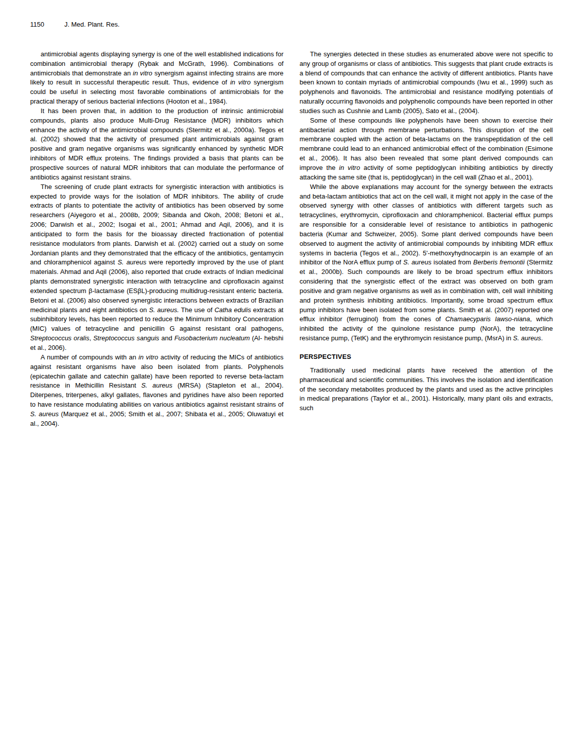1150 J. Med. Plant. Res.
antimicrobial agents displaying synergy is one of the well established indications for combination antimicrobial therapy (Rybak and McGrath, 1996). Combinations of antimicrobials that demonstrate an in vitro synergism against infecting strains are more likely to result in successful therapeutic result. Thus, evidence of in vitro synergism could be useful in selecting most favorable combinations of antimicrobials for the practical therapy of serious bacterial infections (Hooton et al., 1984).
It has been proven that, in addition to the production of intrinsic antimicrobial compounds, plants also produce Multi-Drug Resistance (MDR) inhibitors which enhance the activity of the antimicrobial compounds (Stermitz et al., 2000a). Tegos et al. (2002) showed that the activity of presumed plant antimicrobials against gram positive and gram negative organisms was significantly enhanced by synthetic MDR inhibitors of MDR efflux proteins. The findings provided a basis that plants can be prospective sources of natural MDR inhibitors that can modulate the performance of antibiotics against resistant strains.
The screening of crude plant extracts for synergistic interaction with antibiotics is expected to provide ways for the isolation of MDR inhibitors. The ability of crude extracts of plants to potentiate the activity of antibiotics has been observed by some researchers (Aiyegoro et al., 2008b, 2009; Sibanda and Okoh, 2008; Betoni et al., 2006; Darwish et al., 2002; Isogai et al., 2001; Ahmad and Aqil, 2006), and it is anticipated to form the basis for the bioassay directed fractionation of potential resistance modulators from plants. Darwish et al. (2002) carried out a study on some Jordanian plants and they demonstrated that the efficacy of the antibiotics, gentamycin and chloramphenicol against S. aureus were reportedly improved by the use of plant materials. Ahmad and Aqil (2006), also reported that crude extracts of Indian medicinal plants demonstrated synergistic interaction with tetracycline and ciprofloxacin against extended spectrum β-lactamase (ESβL)-producing multidrug-resistant enteric bacteria. Betoni et al. (2006) also observed synergistic interactions between extracts of Brazilian medicinal plants and eight antibiotics on S. aureus. The use of Catha edulis extracts at subinhibitory levels, has been reported to reduce the Minimum Inhibitory Concentration (MIC) values of tetracycline and penicillin G against resistant oral pathogens, Streptococcus oralis, Streptococcus sanguis and Fusobacterium nucleatum (Al- hebshi et al., 2006).
A number of compounds with an in vitro activity of reducing the MICs of antibiotics against resistant organisms have also been isolated from plants. Polyphenols (epicatechin gallate and catechin gallate) have been reported to reverse beta-lactam resistance in Methicillin Resistant S. aureus (MRSA) (Stapleton et al., 2004). Diterpenes, triterpenes, alkyl gallates, flavones and pyridines have also been reported to have resistance modulating abilities on various antibiotics against resistant strains of S. aureus (Marquez et al., 2005; Smith et al., 2007; Shibata et al., 2005; Oluwatuyi et al., 2004).
The synergies detected in these studies as enumerated above were not specific to any group of organisms or class of antibiotics. This suggests that plant crude extracts is a blend of compounds that can enhance the activity of different antibiotics. Plants have been known to contain myriads of antimicrobial compounds (Iwu et al., 1999) such as polyphenols and flavonoids. The antimicrobial and resistance modifying potentials of naturally occurring flavonoids and polyphenolic compounds have been reported in other studies such as Cushnie and Lamb (2005), Sato et al., (2004).
Some of these compounds like polyphenols have been shown to exercise their antibacterial action through membrane perturbations. This disruption of the cell membrane coupled with the action of beta-lactams on the transpeptidation of the cell membrane could lead to an enhanced antimicrobial effect of the combination (Esimone et al., 2006). It has also been revealed that some plant derived compounds can improve the in vitro activity of some peptidoglycan inhibiting antibiotics by directly attacking the same site (that is, peptidoglycan) in the cell wall (Zhao et al., 2001).
While the above explanations may account for the synergy between the extracts and beta-lactam antibiotics that act on the cell wall, it might not apply in the case of the observed synergy with other classes of antibiotics with different targets such as tetracyclines, erythromycin, ciprofloxacin and chloramphenicol. Bacterial efflux pumps are responsible for a considerable level of resistance to antibiotics in pathogenic bacteria (Kumar and Schweizer, 2005). Some plant derived compounds have been observed to augment the activity of antimicrobial compounds by inhibiting MDR efflux systems in bacteria (Tegos et al., 2002). 5'-methoxyhydnocarpin is an example of an inhibitor of the NorA efflux pump of S. aureus isolated from Berberis fremontii (Stermitz et al., 2000b). Such compounds are likely to be broad spectrum efflux inhibitors considering that the synergistic effect of the extract was observed on both gram positive and gram negative organisms as well as in combination with, cell wall inhibiting and protein synthesis inhibiting antibiotics. Importantly, some broad spectrum efflux pump inhibitors have been isolated from some plants. Smith et al. (2007) reported one efflux inhibitor (ferruginol) from the cones of Chamaecyparis lawso-niana, which inhibited the activity of the quinolone resistance pump (NorA), the tetracycline resistance pump, (TetK) and the erythromycin resistance pump, (MsrA) in S. aureus.
PERSPECTIVES
Traditionally used medicinal plants have received the attention of the pharmaceutical and scientific communities. This involves the isolation and identification of the secondary metabolites produced by the plants and used as the active principles in medical preparations (Taylor et al., 2001). Historically, many plant oils and extracts, such